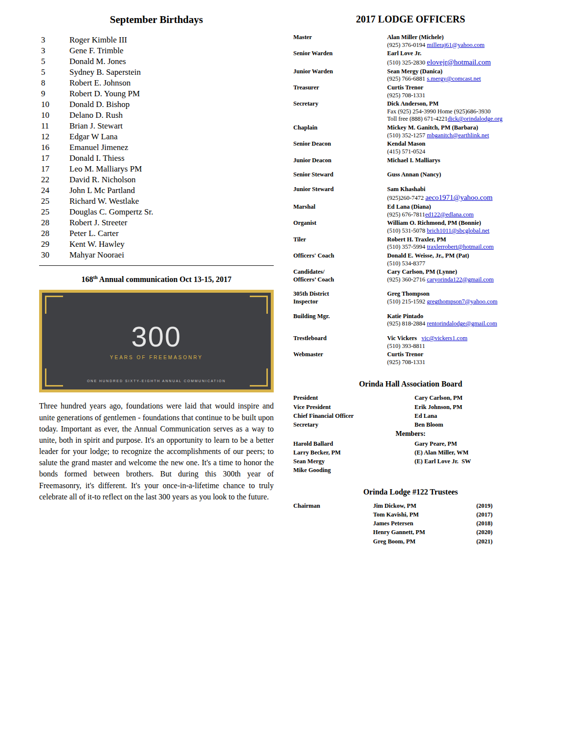September Birthdays
| 3 | Roger Kimble III |
| 3 | Gene F. Trimble |
| 5 | Donald M. Jones |
| 5 | Sydney B. Saperstein |
| 8 | Robert E. Johnson |
| 9 | Robert D. Young PM |
| 10 | Donald D. Bishop |
| 10 | Delano D. Rush |
| 11 | Brian J. Stewart |
| 12 | Edgar W Lana |
| 16 | Emanuel Jimenez |
| 17 | Donald I. Thiess |
| 17 | Leo M. Malliarys PM |
| 22 | David R. Nicholson |
| 24 | John L Mc Partland |
| 25 | Richard W. Westlake |
| 25 | Douglas C. Gompertz Sr. |
| 28 | Robert J. Streeter |
| 28 | Peter L. Carter |
| 29 | Kent W. Hawley |
| 30 | Mahyar Nooraei |
168th Annual communication Oct 13-15, 2017
300
Years of Freemasonry
One Hundred Sixty-Eighth Annual Communication
Three hundred years ago, foundations were laid that would inspire and unite generations of gentlemen - foundations that continue to be built upon today. Important as ever, the Annual Communication serves as a way to unite, both in spirit and purpose. It's an opportunity to learn to be a better leader for your lodge; to recognize the accomplishments of our peers; to salute the grand master and welcome the new one. It's a time to honor the bonds formed between brothers. But during this 300th year of Freemasonry, it's different. It's your once-in-a-lifetime chance to truly celebrate all of it-to reflect on the last 300 years as you look to the future.
2017 LODGE OFFICERS
| Master | Alan Miller (Michele) (925) 376-0194 milleraj61@yahoo.com |
| Senior Warden | Earl Love Jr. (510) 325-2830 elovejr@hotmail.com |
| Junior Warden | Sean Mergy (Danica) (925) 766-6881 s.mergy@comcast.net |
| Treasurer | Curtis Trenor (925) 708-1331 |
| Secretary | Dick Anderson, PM Fax (925) 254-3990 Home (925)686-3930 Toll free (888) 671-4221 dick@orindalodge.org |
| Chaplain | Mickey M. Ganitch, PM (Barbara) (510) 352-1257 mbganitch@earthlink.net |
| Senior Deacon | Kendal Mason (415) 571-0524 |
| Junior Deacon | Michael I. Malliarys |
| Senior Steward | Guss Annan (Nancy) |
| Junior Steward | Sam Khashabi (925)260-7472 aeco1971@yahoo.com |
| Marshal | Ed Lana (Diana) (925) 676-7811 ed122@edlana.com |
| Organist | William O. Richmond, PM (Bonnie) (510) 531-5078 brich1011@sbcglobal.net |
| Tiler | Robert H. Traxler, PM (510) 357-5994 traxlerrobert@hotmail.com |
| Officers' Coach | Donald E. Weisse, Jr., PM (Pat) (510) 534-8377 |
| Candidates/ Officers’ Coach | Cary Carlson, PM (Lynne) (925) 360-2716 caryorinda122@gmail.com |
| 305th District Inspector | Greg Thompson (510) 215-1592 gregthompson7@yahoo.com |
| Building Mgr. | Katie Pintado (925) 818-2884 rentorindalodge@gmail.com |
| Trestleboard | Vic Vickers vic@vickers1.com (510) 393-8811 |
| Webmaster | Curtis Trenor (925) 708-1331 |
Orinda Hall Association Board
| President | Cary Carlson, PM |
| Vice President | Erik Johnson, PM |
| Chief Financial Officer | Ed Lana |
| Secretary | Ben Bloom |
| Members: |
| Harold Ballard | Gary Peare, PM |
| Larry Becker, PM | (E) Alan Miller, WM |
| Sean Mergy | (E) Earl Love Jr. SW |
| Mike Gooding | |
Orinda Lodge #122 Trustees
| Chairman | Jim Dickow, PM | (2019) |
| | Tom Kavishi, PM | (2017) |
| | James Petersen | (2018) |
| | Henry Gannett, PM | (2020) |
| | Greg Boom, PM | (2021) |